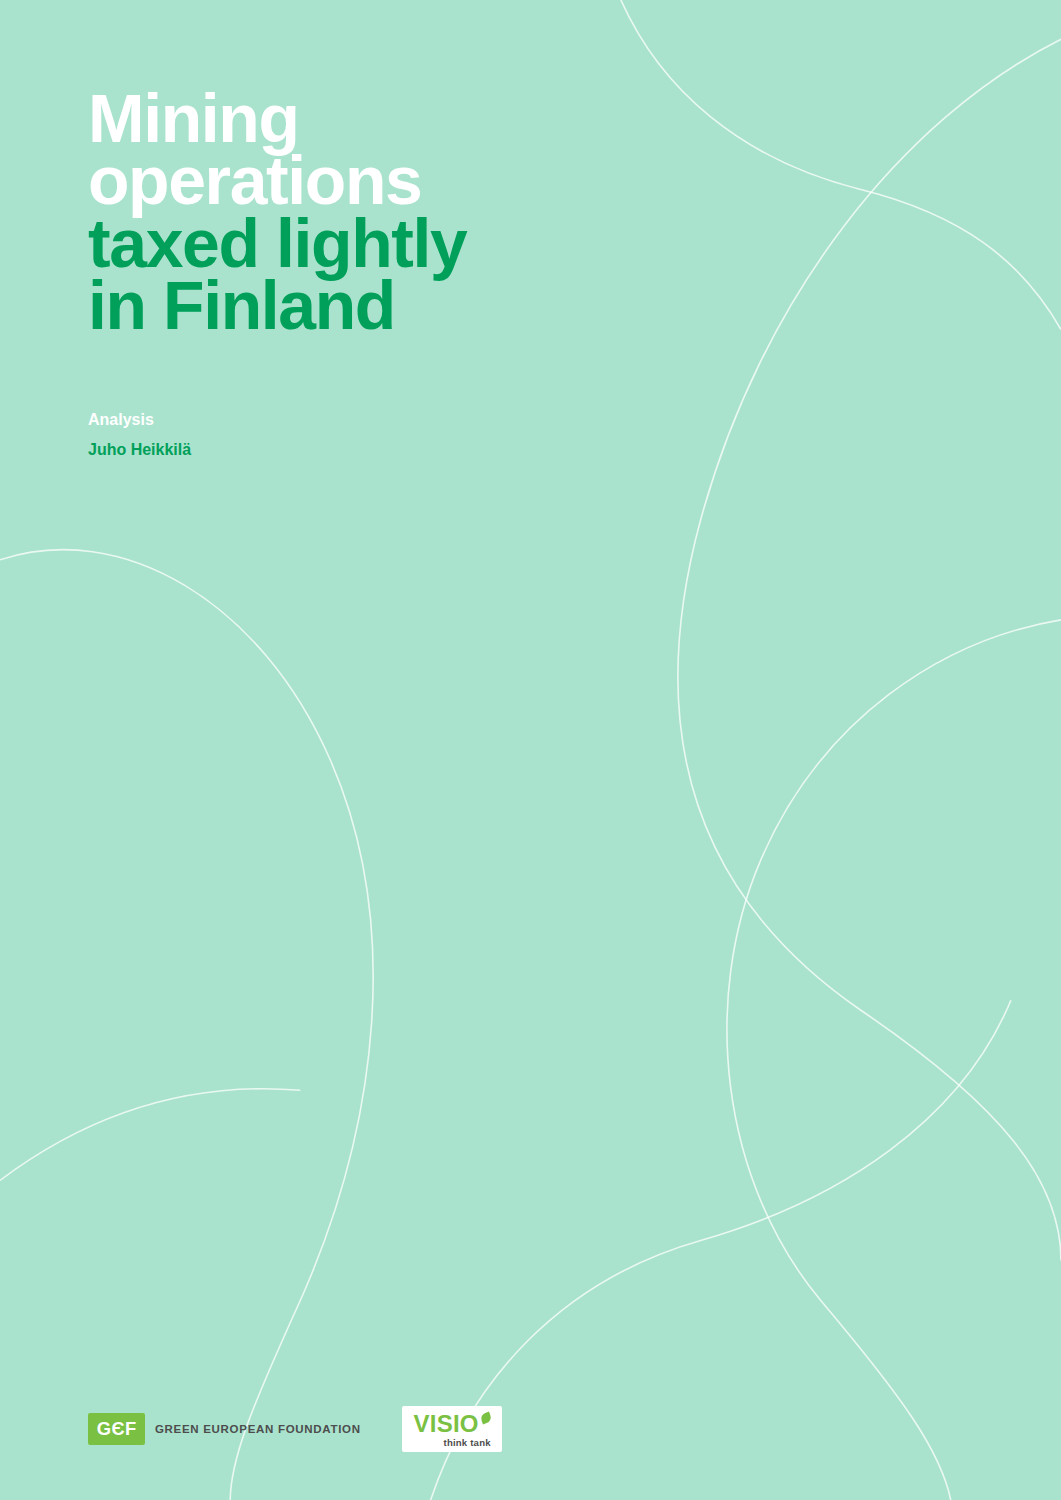Mining
operations
taxed lightly
in Finland
Analysis
Juho Heikkilä
GЄF GREEN EUROPEAN FOUNDATION
VISIO think tank